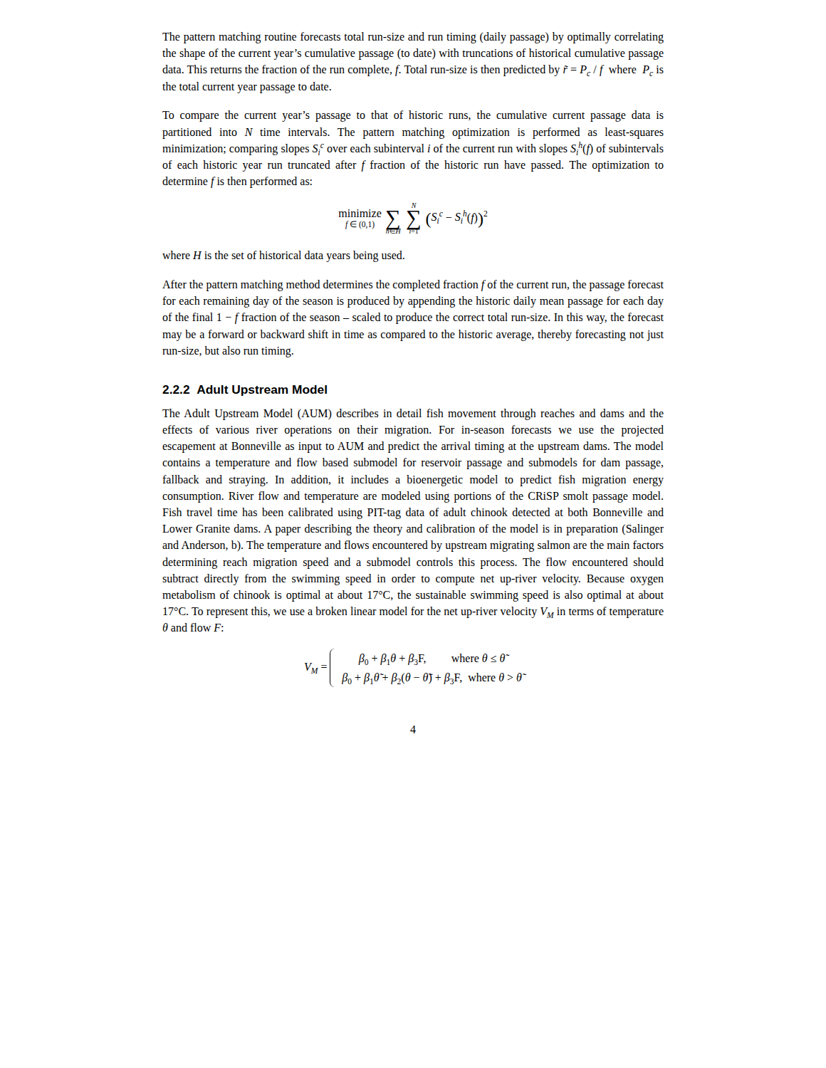The pattern matching routine forecasts total run-size and run timing (daily passage) by optimally correlating the shape of the current year’s cumulative passage (to date) with truncations of historical cumulative passage data. This returns the fraction of the run complete, f. Total run-size is then predicted by r̃ = Pc / f where Pc is the total current year passage to date.
To compare the current year’s passage to that of historic runs, the cumulative current passage data is partitioned into N time intervals. The pattern matching optimization is performed as least-squares minimization; comparing slopes Sic over each subinterval i of the current run with slopes Sih(f) of subintervals of each historic year run truncated after f fraction of the historic run have passed. The optimization to determine f is then performed as:
minimize f ∈ (0,1) ∑ h∈H N ∑ i=1 (Sic − Sih(f))2
where H is the set of historical data years being used.
After the pattern matching method determines the completed fraction f of the current run, the passage forecast for each remaining day of the season is produced by appending the historic daily mean passage for each day of the final 1 − f fraction of the season – scaled to produce the correct total run-size. In this way, the forecast may be a forward or backward shift in time as compared to the historic average, thereby forecasting not just run-size, but also run timing.
2.2.2 Adult Upstream Model
The Adult Upstream Model (AUM) describes in detail fish movement through reaches and dams and the effects of various river operations on their migration. For in-season forecasts we use the projected escapement at Bonneville as input to AUM and predict the arrival timing at the upstream dams. The model contains a temperature and flow based submodel for reservoir passage and submodels for dam passage, fallback and straying. In addition, it includes a bioenergetic model to predict fish migration energy consumption. River flow and temperature are modeled using portions of the CRiSP smolt passage model. Fish travel time has been calibrated using PIT-tag data of adult chinook detected at both Bonneville and Lower Granite dams. A paper describing the theory and calibration of the model is in preparation (Salinger and Anderson, b). The temperature and flows encountered by upstream migrating salmon are the main factors determining reach migration speed and a submodel controls this process. The flow encountered should subtract directly from the swimming speed in order to compute net up-river velocity. Because oxygen metabolism of chinook is optimal at about 17°C, the sustainable swimming speed is also optimal at about 17°C. To represent this, we use a broken linear model for the net up-river velocity VM in terms of temperature θ and flow F:
VM = β0 + β1θ + β3F,where θ ≤ θ̃ β0 + β1θ̃ + β2(θ − θ̃) + β3F, where θ > θ̃
4